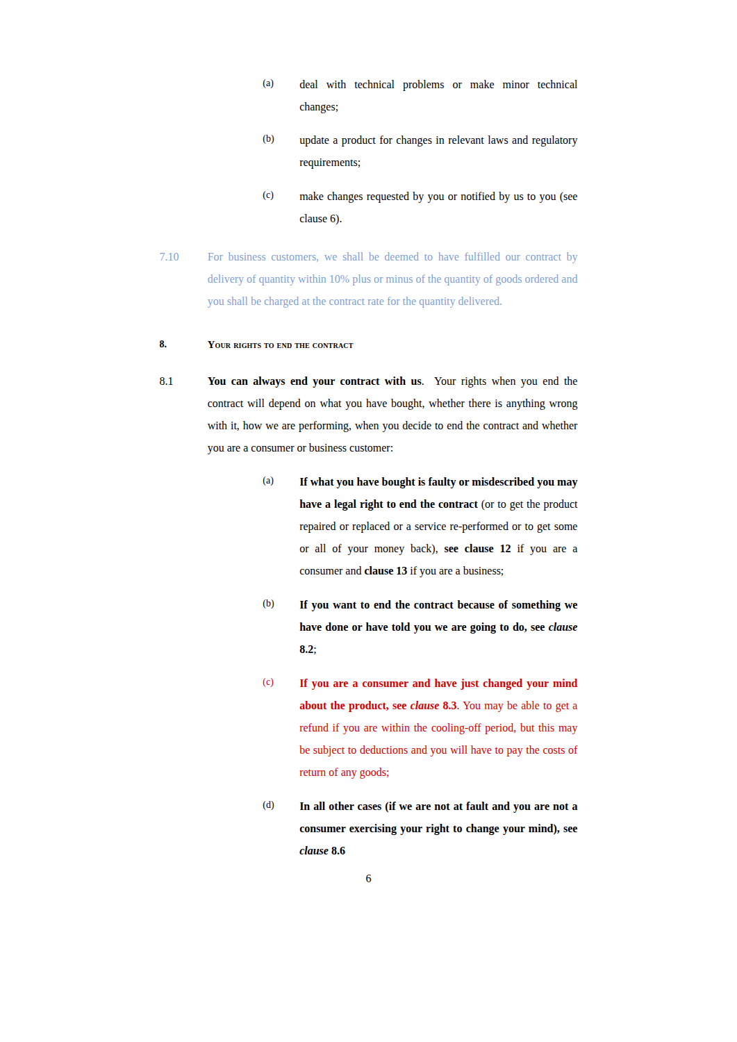(a)
deal with technical problems or make minor technical changes;
(b)
update a product for changes in relevant laws and regulatory requirements;
(c)
make changes requested by you or notified by us to you (see clause 6).
7.10
For business customers, we shall be deemed to have fulfilled our contract by delivery of quantity within 10% plus or minus of the quantity of goods ordered and you shall be charged at the contract rate for the quantity delivered.
8.
Your rights to end the contract
8.1
You can always end your contract with us. Your rights when you end the contract will depend on what you have bought, whether there is anything wrong with it, how we are performing, when you decide to end the contract and whether you are a consumer or business customer:
(a)
If what you have bought is faulty or misdescribed you may have a legal right to end the contract (or to get the product repaired or replaced or a service re-performed or to get some or all of your money back), see clause 12 if you are a consumer and clause 13 if you are a business;
(b)
If you want to end the contract because of something we have done or have told you we are going to do, see clause 8.2;
(c)
If you are a consumer and have just changed your mind about the product, see clause 8.3. You may be able to get a refund if you are within the cooling-off period, but this may be subject to deductions and you will have to pay the costs of return of any goods;
(d)
In all other cases (if we are not at fault and you are not a consumer exercising your right to change your mind), see clause 8.6
6